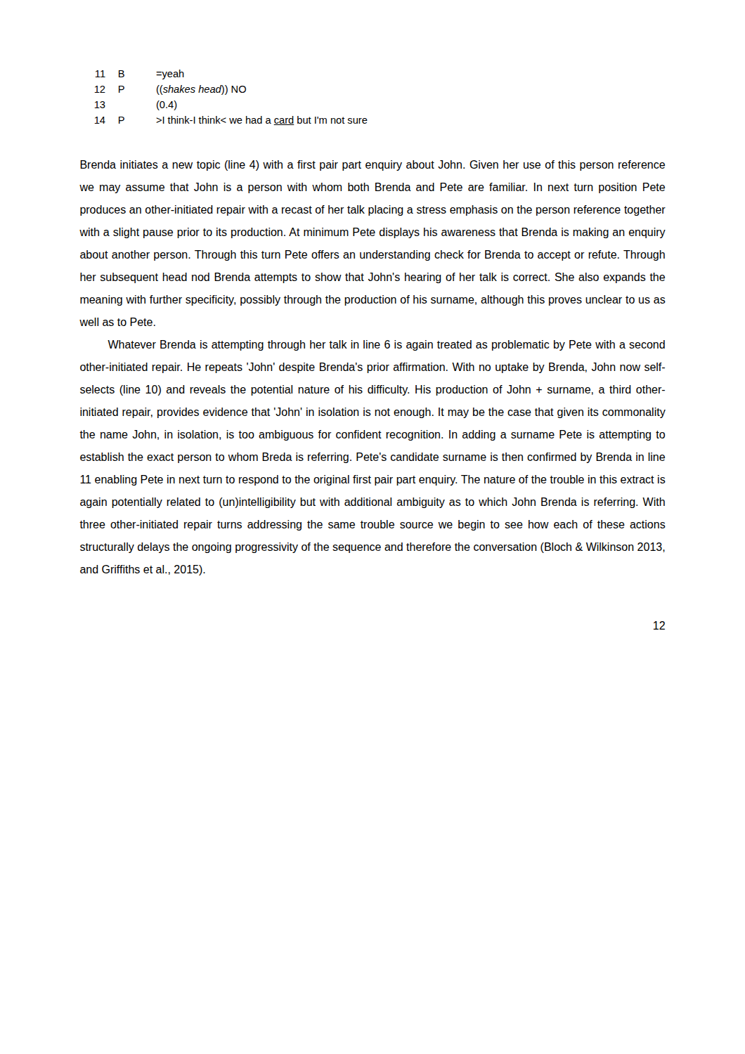| 11 | B | =yeah |
| 12 | P | (( shakes head )) NO |
| 13 | | (0.4) |
| 14 | P | >I think-I think< we had a card but I'm not sure |
Brenda initiates a new topic (line 4) with a first pair part enquiry about John. Given her use of this person reference we may assume that John is a person with whom both Brenda and Pete are familiar. In next turn position Pete produces an other-initiated repair with a recast of her talk placing a stress emphasis on the person reference together with a slight pause prior to its production. At minimum Pete displays his awareness that Brenda is making an enquiry about another person. Through this turn Pete offers an understanding check for Brenda to accept or refute. Through her subsequent head nod Brenda attempts to show that John's hearing of her talk is correct. She also expands the meaning with further specificity, possibly through the production of his surname, although this proves unclear to us as well as to Pete.
Whatever Brenda is attempting through her talk in line 6 is again treated as problematic by Pete with a second other-initiated repair. He repeats 'John' despite Brenda's prior affirmation. With no uptake by Brenda, John now self-selects (line 10) and reveals the potential nature of his difficulty. His production of John + surname, a third other-initiated repair, provides evidence that 'John' in isolation is not enough. It may be the case that given its commonality the name John, in isolation, is too ambiguous for confident recognition. In adding a surname Pete is attempting to establish the exact person to whom Breda is referring. Pete's candidate surname is then confirmed by Brenda in line 11 enabling Pete in next turn to respond to the original first pair part enquiry. The nature of the trouble in this extract is again potentially related to (un)intelligibility but with additional ambiguity as to which John Brenda is referring. With three other-initiated repair turns addressing the same trouble source we begin to see how each of these actions structurally delays the ongoing progressivity of the sequence and therefore the conversation (Bloch & Wilkinson 2013, and Griffiths et al., 2015).
12